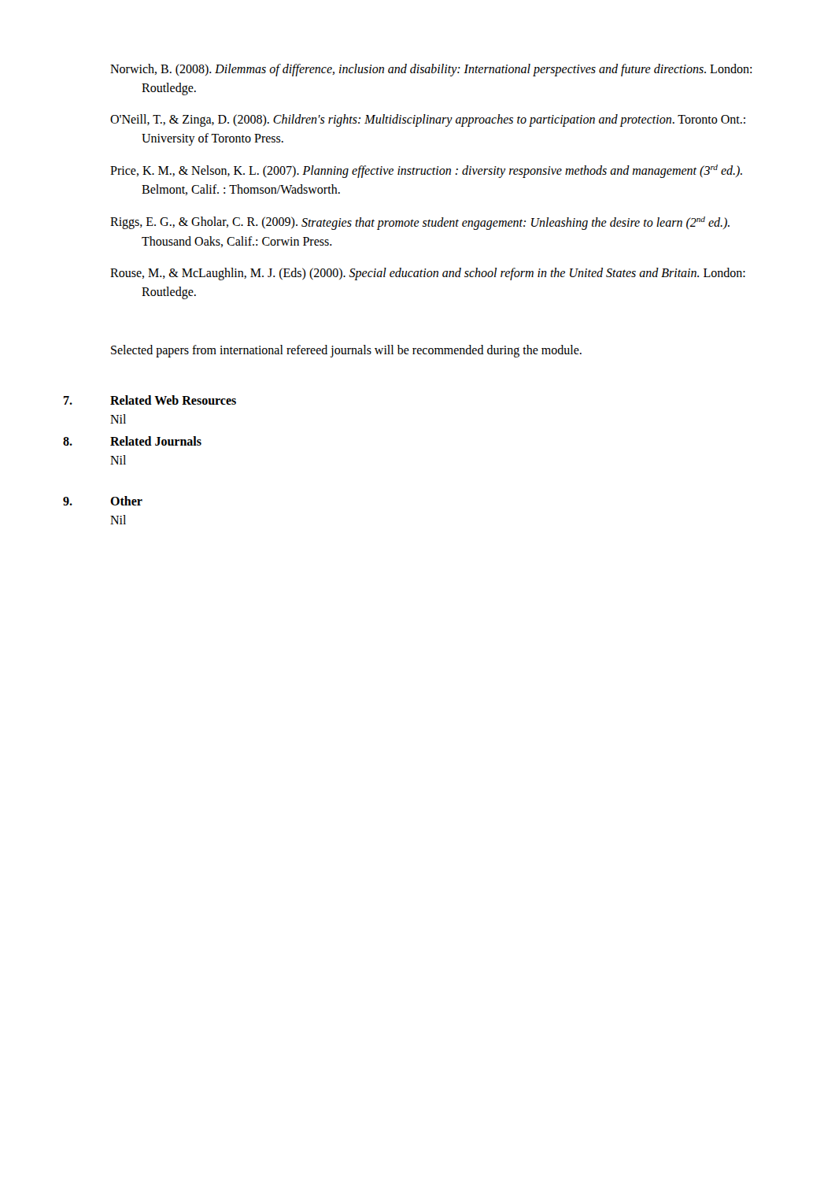Norwich, B. (2008). Dilemmas of difference, inclusion and disability: International perspectives and future directions. London: Routledge.
O'Neill, T., & Zinga, D. (2008). Children's rights: Multidisciplinary approaches to participation and protection. Toronto Ont.: University of Toronto Press.
Price, K. M., & Nelson, K. L. (2007). Planning effective instruction : diversity responsive methods and management (3rd ed.). Belmont, Calif. : Thomson/Wadsworth.
Riggs, E. G., & Gholar, C. R. (2009). Strategies that promote student engagement: Unleashing the desire to learn (2nd ed.). Thousand Oaks, Calif.: Corwin Press.
Rouse, M., & McLaughlin, M. J. (Eds) (2000). Special education and school reform in the United States and Britain. London: Routledge.
Selected papers from international refereed journals will be recommended during the module.
7.
Related Web Resources
Nil
8.
Related Journals
Nil
9.
Other
Nil